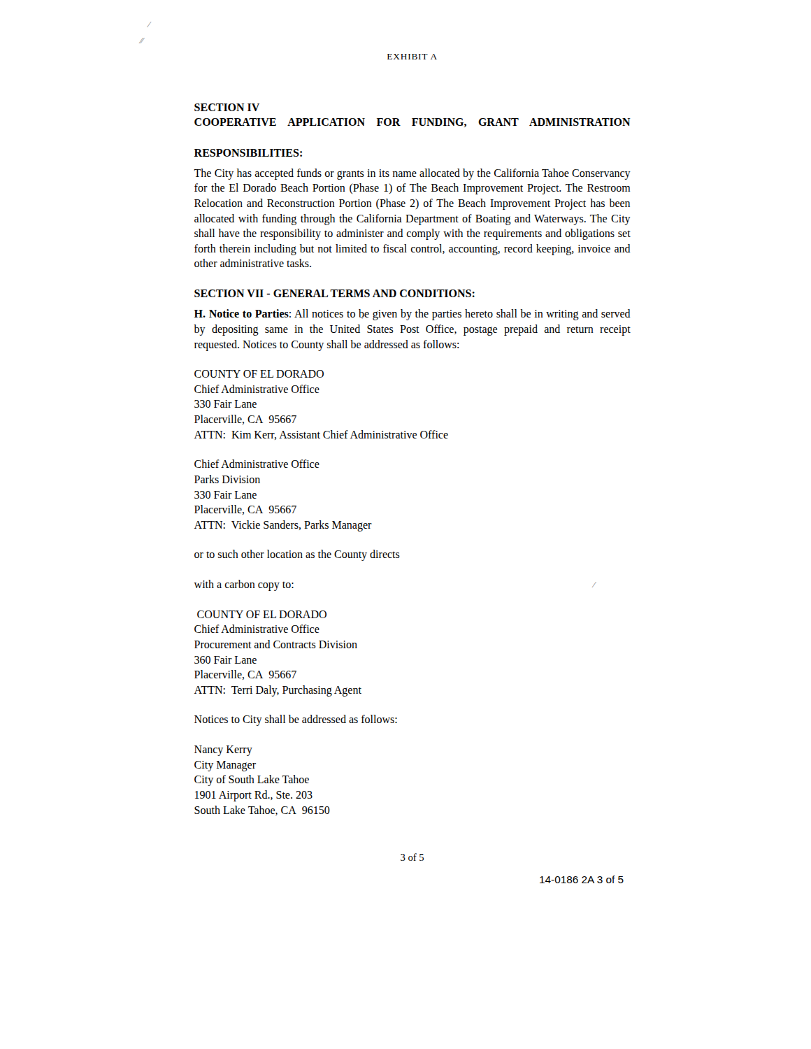⁄
⁄⁄
EXHIBIT A
SECTION IV
COOPERATIVE APPLICATION FOR FUNDING, GRANT ADMINISTRATION
RESPONSIBILITIES:
The City has accepted funds or grants in its name allocated by the California Tahoe Conservancy for the El Dorado Beach Portion (Phase 1) of The Beach Improvement Project. The Restroom Relocation and Reconstruction Portion (Phase 2) of The Beach Improvement Project has been allocated with funding through the California Department of Boating and Waterways. The City shall have the responsibility to administer and comply with the requirements and obligations set forth therein including but not limited to fiscal control, accounting, record keeping, invoice and other administrative tasks.
SECTION VII - GENERAL TERMS AND CONDITIONS:
H. Notice to Parties: All notices to be given by the parties hereto shall be in writing and served by depositing same in the United States Post Office, postage prepaid and return receipt requested. Notices to County shall be addressed as follows:
COUNTY OF EL DORADO
Chief Administrative Office
330 Fair Lane
Placerville, CA 95667
ATTN: Kim Kerr, Assistant Chief Administrative Office
Chief Administrative Office
Parks Division
330 Fair Lane
Placerville, CA 95667
ATTN: Vickie Sanders, Parks Manager
or to such other location as the County directs
with a carbon copy to:
COUNTY OF EL DORADO
Chief Administrative Office
Procurement and Contracts Division
360 Fair Lane
Placerville, CA 95667
ATTN: Terri Daly, Purchasing Agent
Notices to City shall be addressed as follows:
Nancy Kerry
City Manager
City of South Lake Tahoe
1901 Airport Rd., Ste. 203
South Lake Tahoe, CA 96150
⁄
⁄
3 of 5
14-0186 2A 3 of 5